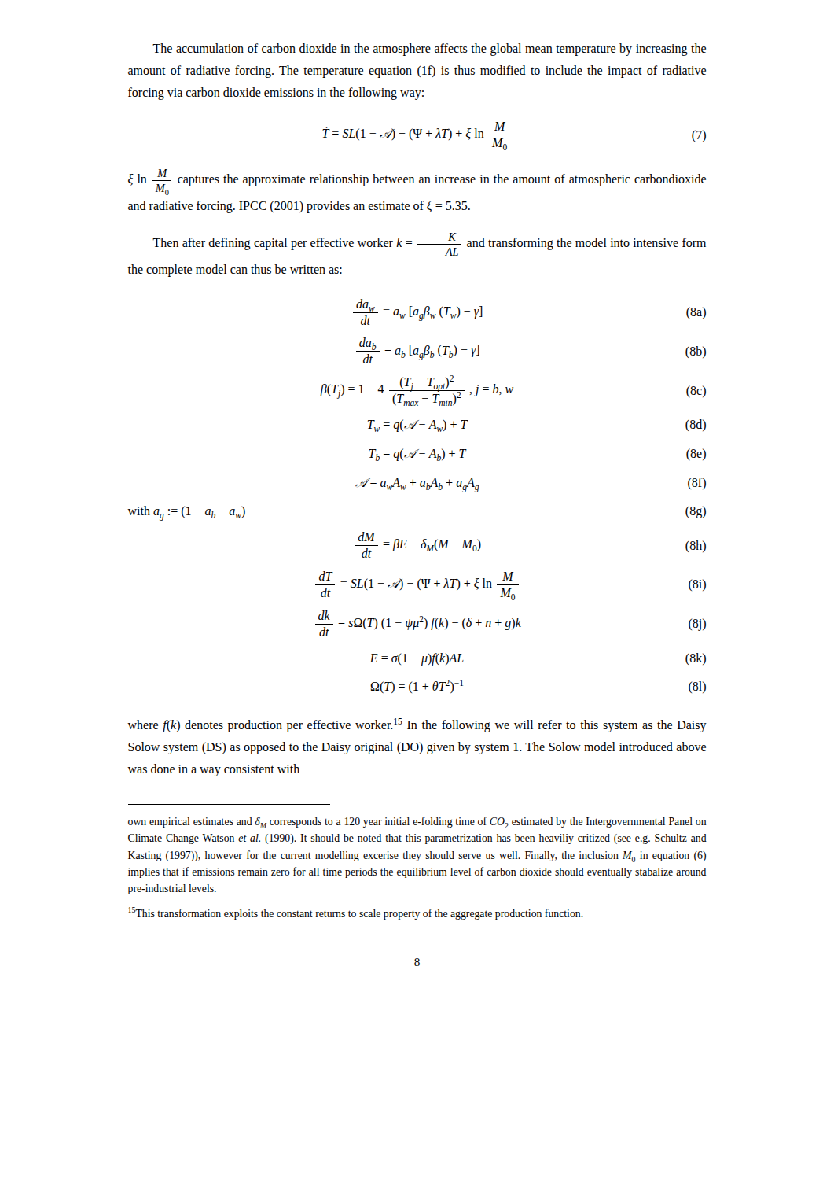The accumulation of carbon dioxide in the atmosphere affects the global mean temperature by increasing the amount of radiative forcing. The temperature equation (1f) is thus modified to include the impact of radiative forcing via carbon dioxide emissions in the following way:
Ṫ = SL(1 − 𝒜) − (Ψ + λT) + ξ ln MM0 (7)
ξ ln MM0 captures the approximate relationship between an increase in the amount of atmospheric carbondioxide and radiative forcing. IPCC (2001) provides an estimate of ξ = 5.35.
Then after defining capital per effective worker k = KAL and transforming the model into intensive form the complete model can thus be written as:
daw dt = aw [agβw (Tw) − γ] (8a)
dab dt = ab [agβb (Tb) − γ] (8b)
β(Tj) = 1 − 4 (Tj − Topt)2(Tmax − Tmin)2 , j = b, w (8c)
Tw = q(𝒜 − Aw) + T (8d)
Tb = q(𝒜 − Ab) + T (8e)
𝒜 = awAw + abAb + agAg (8f)
with ag := (1 − ab − aw) (8g)
dM dt = βE − δM(M − M0) (8h)
dT dt = SL(1 − 𝒜) − (Ψ + λT) + ξ ln MM0 (8i)
dk dt = s Ω(T) (1 − ψμ2) f(k) − (δ + n + g)k (8j)
E = σ(1 − μ)f(k)AL (8k)
Ω(T) = (1 + θT2)−1 (8l)
where f(k) denotes production per effective worker.15 In the following we will refer to this system as the Daisy Solow system (DS) as opposed to the Daisy original (DO) given by system 1. The Solow model introduced above was done in a way consistent with
own empirical estimates and δM corresponds to a 120 year initial e-folding time of CO2 estimated by the Intergovernmental Panel on Climate Change Watson et al. (1990). It should be noted that this parametrization has been heaviliy critized (see e.g. Schultz and Kasting (1997)), however for the current modelling excerise they should serve us well. Finally, the inclusion M0 in equation (6) implies that if emissions remain zero for all time periods the equilibrium level of carbon dioxide should eventually stabalize around pre-industrial levels.
15 This transformation exploits the constant returns to scale property of the aggregate production function.
8